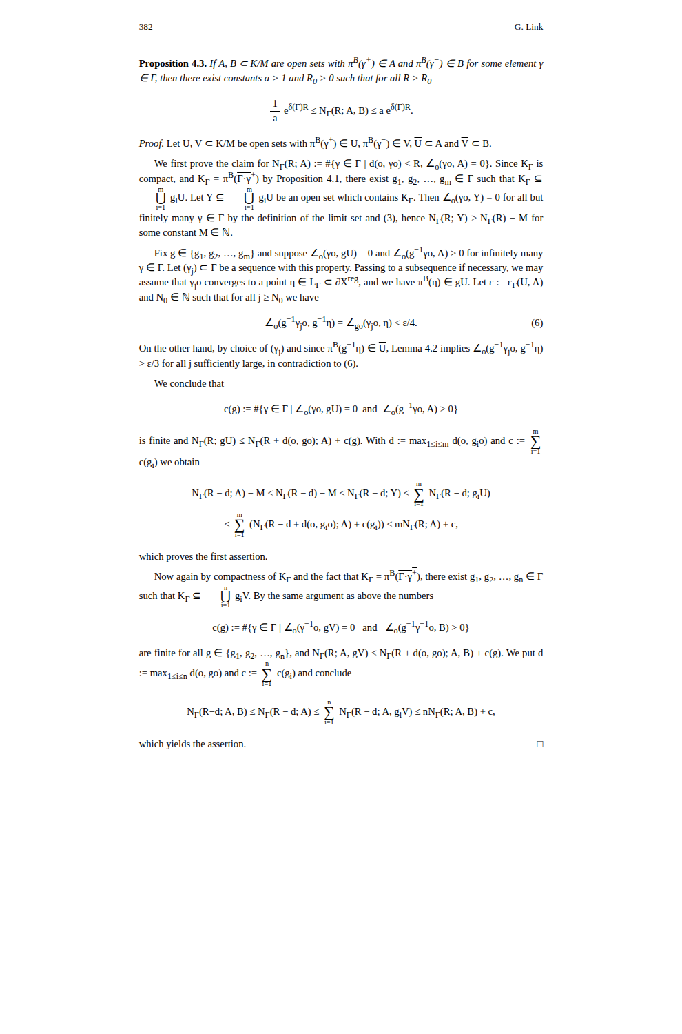382 G. Link
Proposition 4.3. If A, B ⊂ K/M are open sets with πB(γ+) ∈ A and πB(γ−) ∈ B for some element γ ∈ Γ, then there exist constants a > 1 and R0 > 0 such that for all R > R0
1 a eδ(Γ)R ≤ NΓ(R; A, B) ≤ a eδ(Γ)R.
Proof. Let U, V ⊂ K/M be open sets with πB(γ+) ∈ U, πB(γ−) ∈ V, U ⊂ A and V ⊂ B.
We first prove the claim for NΓ(R; A) := #{γ ∈ Γ | d(o, γo) < R, ∠o(γo, A) = 0}. Since KΓ is compact, and KΓ = πB(Γ·γ+) by Proposition 4.1, there exist g1, g2, …, gm ∈ Γ such that KΓ ⊆ m⋃i=1 giU. Let Y ⊆ m⋃i=1 giU be an open set which contains KΓ. Then ∠o(γo, Y) = 0 for all but finitely many γ ∈ Γ by the definition of the limit set and (3), hence NΓ(R; Y) ≥ NΓ(R) − M for some constant M ∈ ℕ.
Fix g ∈ {g1, g2, …, gm} and suppose ∠o(γo, gU) = 0 and ∠o(g−1γo, A) > 0 for infinitely many γ ∈ Γ. Let (γj) ⊂ Γ be a sequence with this property. Passing to a subsequence if necessary, we may assume that γjo converges to a point η ∈ LΓ ⊂ ∂Xreg, and we have πB(η) ∈ gU. Let ε := εΓ(U, A) and N0 ∈ ℕ such that for all j ≥ N0 we have
∠o(g−1γjo, g−1η) = ∠go(γjo, η) < ε/4. (6)
On the other hand, by choice of (γj) and since πB(g−1η) ∈ U, Lemma 4.2 implies ∠o(g−1γjo, g−1η) > ε/3 for all j sufficiently large, in contradiction to (6).
We conclude that
c(g) := #{γ ∈ Γ | ∠o(γo, gU) = 0 and ∠o(g−1γo, A) > 0}
is finite and NΓ(R; gU) ≤ NΓ(R + d(o, go); A) + c(g). With d := max1≤i≤m d(o, gio) and c := m∑i=1 c(gi) we obtain
NΓ(R − d; A) − M ≤ NΓ(R − d) − M ≤ NΓ(R − d; Y) ≤ m∑i=1 NΓ(R − d; giU) ≤ m∑i=1 (NΓ(R − d + d(o, gio); A) + c(gi)) ≤ mNΓ(R; A) + c,
which proves the first assertion.
Now again by compactness of KΓ and the fact that KΓ = πB(Γ·γ+), there exist g1, g2, …, gn ∈ Γ such that KΓ ⊆ n⋃i=1 giV. By the same argument as above the numbers
c(g) := #{γ ∈ Γ | ∠o(γ−1o, gV) = 0 and ∠o(g−1γ−1o, B) > 0}
are finite for all g ∈ {g1, g2, …, gn}, and NΓ(R; A, gV) ≤ NΓ(R + d(o, go); A, B) + c(g). We put d := max1≤i≤n d(o, go) and c := n∑i=1 c(gi) and conclude
NΓ(R−d; A, B) ≤ NΓ(R − d; A) ≤ n∑i=1 NΓ(R − d; A, giV) ≤ nNΓ(R; A, B) + c,
which yields the assertion. □